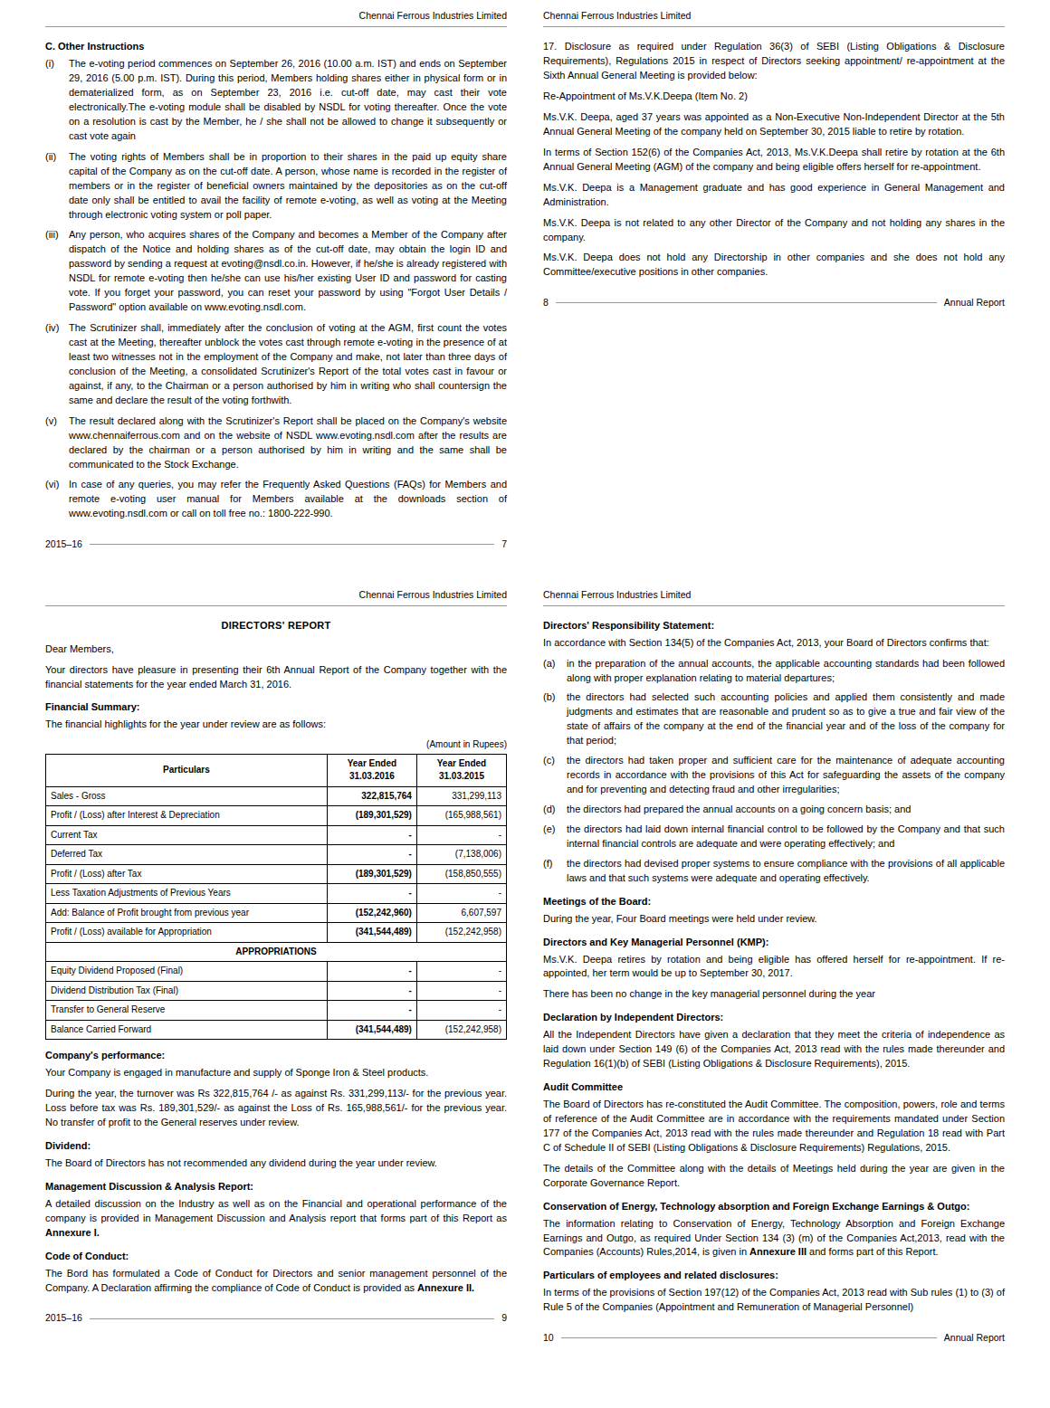Chennai Ferrous Industries Limited
C. Other Instructions
The e-voting period commences on September 26, 2016 (10.00 a.m. IST) and ends on September 29, 2016 (5.00 p.m. IST). During this period, Members holding shares either in physical form or in dematerialized form, as on September 23, 2016 i.e. cut-off date, may cast their vote electronically.The e-voting module shall be disabled by NSDL for voting thereafter. Once the vote on a resolution is cast by the Member, he / she shall not be allowed to change it subsequently or cast vote again
The voting rights of Members shall be in proportion to their shares in the paid up equity share capital of the Company as on the cut-off date. A person, whose name is recorded in the register of members or in the register of beneficial owners maintained by the depositories as on the cut-off date only shall be entitled to avail the facility of remote e-voting, as well as voting at the Meeting through electronic voting system or poll paper.
Any person, who acquires shares of the Company and becomes a Member of the Company after dispatch of the Notice and holding shares as of the cut-off date, may obtain the login ID and password by sending a request at evoting@nsdl.co.in. However, if he/she is already registered with NSDL for remote e-voting then he/she can use his/her existing User ID and password for casting vote. If you forget your password, you can reset your password by using "Forgot User Details / Password" option available on www.evoting.nsdl.com.
The Scrutinizer shall, immediately after the conclusion of voting at the AGM, first count the votes cast at the Meeting, thereafter unblock the votes cast through remote e-voting in the presence of at least two witnesses not in the employment of the Company and make, not later than three days of conclusion of the Meeting, a consolidated Scrutinizer's Report of the total votes cast in favour or against, if any, to the Chairman or a person authorised by him in writing who shall countersign the same and declare the result of the voting forthwith.
The result declared along with the Scrutinizer's Report shall be placed on the Company's website www.chennaiferrous.com and on the website of NSDL www.evoting.nsdl.com after the results are declared by the chairman or a person authorised by him in writing and the same shall be communicated to the Stock Exchange.
In case of any queries, you may refer the Frequently Asked Questions (FAQs) for Members and remote e-voting user manual for Members available at the downloads section of www.evoting.nsdl.com or call on toll free no.: 1800-222-990.
2015–16 7
Chennai Ferrous Industries Limited
17. Disclosure as required under Regulation 36(3) of SEBI (Listing Obligations & Disclosure Requirements), Regulations 2015 in respect of Directors seeking appointment/ re-appointment at the Sixth Annual General Meeting is provided below:
Re-Appointment of Ms.V.K.Deepa (Item No. 2)
Ms.V.K. Deepa, aged 37 years was appointed as a Non-Executive Non-Independent Director at the 5th Annual General Meeting of the company held on September 30, 2015 liable to retire by rotation.
In terms of Section 152(6) of the Companies Act, 2013, Ms.V.K.Deepa shall retire by rotation at the 6th Annual General Meeting (AGM) of the company and being eligible offers herself for re-appointment.
Ms.V.K. Deepa is a Management graduate and has good experience in General Management and Administration.
Ms.V.K. Deepa is not related to any other Director of the Company and not holding any shares in the company.
Ms.V.K. Deepa does not hold any Directorship in other companies and she does not hold any Committee/executive positions in other companies.
8 Annual Report
Chennai Ferrous Industries Limited
DIRECTORS' REPORT
Dear Members,
Your directors have pleasure in presenting their 6th Annual Report of the Company together with the financial statements for the year ended March 31, 2016.
Financial Summary:
The financial highlights for the year under review are as follows:
(Amount in Rupees)
| Particulars | Year Ended 31.03.2016 | Year Ended 31.03.2015 |
| --- | --- | --- |
| Sales - Gross | 322,815,764 | 331,299,113 |
| Profit / (Loss) after Interest & Depreciation | (189,301,529) | (165,988,561) |
| Current Tax | - | - |
| Deferred Tax | - | (7,138,006) |
| Profit / (Loss) after Tax | (189,301,529) | (158,850,555) |
| Less Taxation Adjustments of Previous Years | - | - |
| Add: Balance of Profit brought from previous year | (152,242,960) | 6,607,597 |
| Profit / (Loss) available for Appropriation | (341,544,489) | (152,242,958) |
| APPROPRIATIONS |
| Equity Dividend Proposed (Final) | - | - |
| Dividend Distribution Tax (Final) | - | - |
| Transfer to General Reserve | - | - |
| Balance Carried Forward | (341,544,489) | (152,242,958) |
Company's performance:
Your Company is engaged in manufacture and supply of Sponge Iron & Steel products.
During the year, the turnover was Rs 322,815,764 /- as against Rs. 331,299,113/- for the previous year. Loss before tax was Rs. 189,301,529/- as against the Loss of Rs. 165,988,561/- for the previous year. No transfer of profit to the General reserves under review.
Dividend:
The Board of Directors has not recommended any dividend during the year under review.
Management Discussion & Analysis Report:
A detailed discussion on the Industry as well as on the Financial and operational performance of the company is provided in Management Discussion and Analysis report that forms part of this Report as Annexure I.
Code of Conduct:
The Bord has formulated a Code of Conduct for Directors and senior management personnel of the Company. A Declaration affirming the compliance of Code of Conduct is provided as Annexure II.
2015–16 9
Chennai Ferrous Industries Limited
Directors' Responsibility Statement:
In accordance with Section 134(5) of the Companies Act, 2013, your Board of Directors confirms that:
in the preparation of the annual accounts, the applicable accounting standards had been followed along with proper explanation relating to material departures;
the directors had selected such accounting policies and applied them consistently and made judgments and estimates that are reasonable and prudent so as to give a true and fair view of the state of affairs of the company at the end of the financial year and of the loss of the company for that period;
the directors had taken proper and sufficient care for the maintenance of adequate accounting records in accordance with the provisions of this Act for safeguarding the assets of the company and for preventing and detecting fraud and other irregularities;
the directors had prepared the annual accounts on a going concern basis; and
the directors had laid down internal financial control to be followed by the Company and that such internal financial controls are adequate and were operating effectively; and
the directors had devised proper systems to ensure compliance with the provisions of all applicable laws and that such systems were adequate and operating effectively.
Meetings of the Board:
During the year, Four Board meetings were held under review.
Directors and Key Managerial Personnel (KMP):
Ms.V.K. Deepa retires by rotation and being eligible has offered herself for re-appointment. If re-appointed, her term would be up to September 30, 2017.
There has been no change in the key managerial personnel during the year
Declaration by Independent Directors:
All the Independent Directors have given a declaration that they meet the criteria of independence as laid down under Section 149 (6) of the Companies Act, 2013 read with the rules made thereunder and Regulation 16(1)(b) of SEBI (Listing Obligations & Disclosure Requirements), 2015.
Audit Committee
The Board of Directors has re-constituted the Audit Committee. The composition, powers, role and terms of reference of the Audit Committee are in accordance with the requirements mandated under Section 177 of the Companies Act, 2013 read with the rules made thereunder and Regulation 18 read with Part C of Schedule II of SEBI (Listing Obligations & Disclosure Requirements) Regulations, 2015.
The details of the Committee along with the details of Meetings held during the year are given in the Corporate Governance Report.
Conservation of Energy, Technology absorption and Foreign Exchange Earnings & Outgo:
The information relating to Conservation of Energy, Technology Absorption and Foreign Exchange Earnings and Outgo, as required Under Section 134 (3) (m) of the Companies Act,2013, read with the Companies (Accounts) Rules,2014, is given in Annexure III and forms part of this Report.
Particulars of employees and related disclosures:
In terms of the provisions of Section 197(12) of the Companies Act, 2013 read with Sub rules (1) to (3) of Rule 5 of the Companies (Appointment and Remuneration of Managerial Personnel)
10 Annual Report